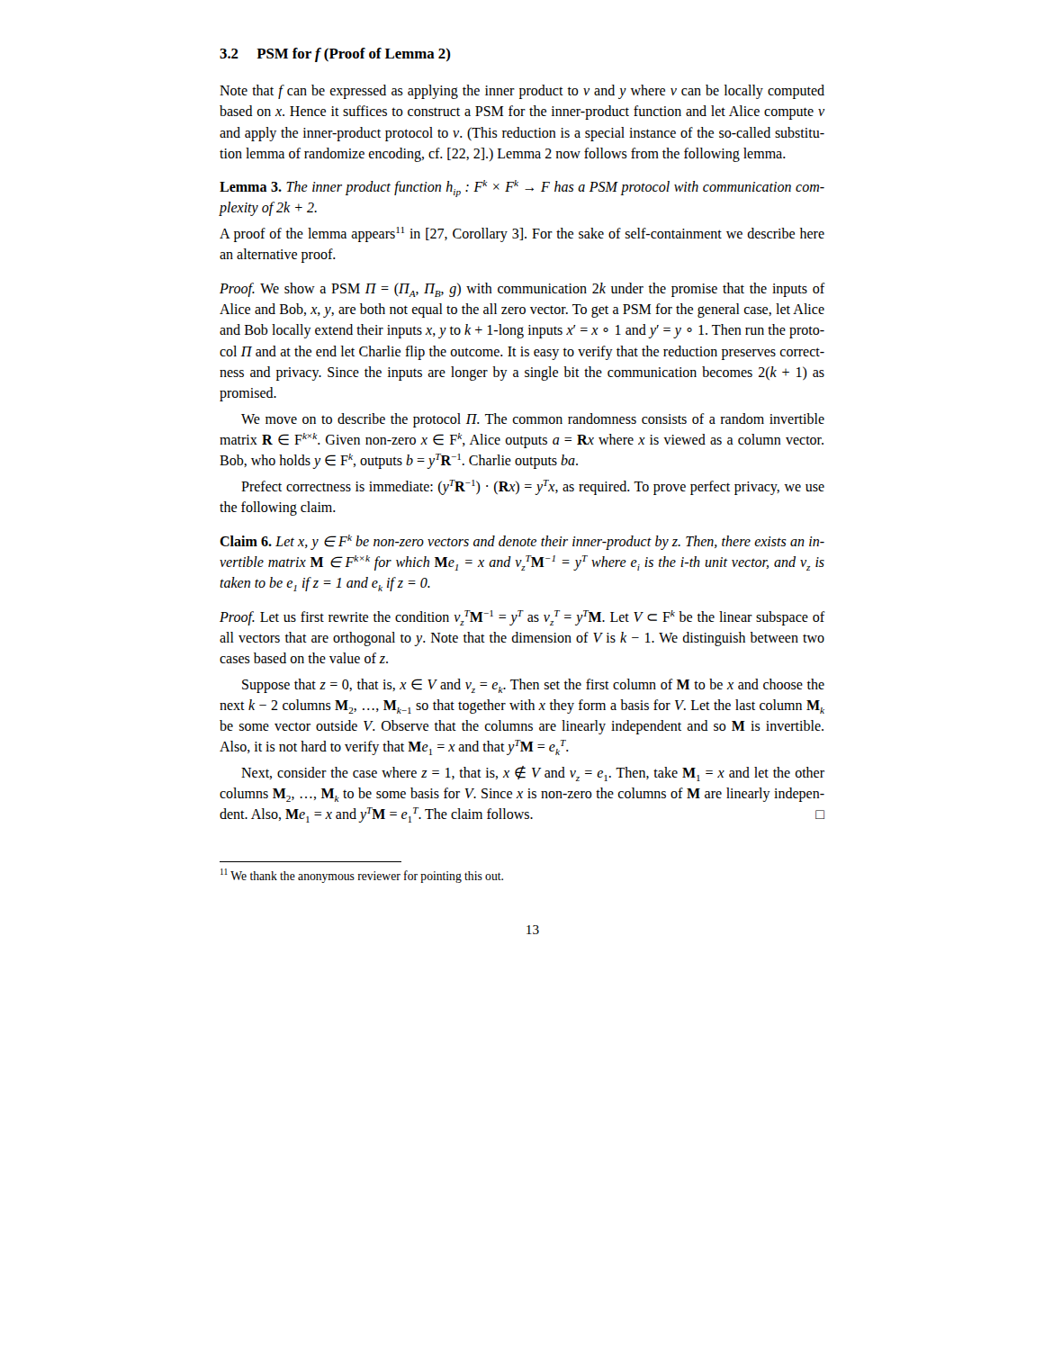3.2 PSM for f (Proof of Lemma 2)
Note that f can be expressed as applying the inner product to v and y where v can be locally computed based on x. Hence it suffices to construct a PSM for the inner-product function and let Alice compute v and apply the inner-product protocol to v. (This reduction is a special instance of the so-called substitution lemma of randomize encoding, cf. [22, 2].) Lemma 2 now follows from the following lemma.
Lemma 3. The inner product function hip : Fk × Fk → F has a PSM protocol with communication complexity of 2k + 2.
A proof of the lemma appears11 in [27, Corollary 3]. For the sake of self-containment we describe here an alternative proof.
Proof. We show a PSM Π = (ΠA, ΠB, g) with communication 2k under the promise that the inputs of Alice and Bob, x, y, are both not equal to the all zero vector. To get a PSM for the general case, let Alice and Bob locally extend their inputs x, y to k + 1-long inputs x′ = x ∘ 1 and y′ = y ∘ 1. Then run the protocol Π and at the end let Charlie flip the outcome. It is easy to verify that the reduction preserves correctness and privacy. Since the inputs are longer by a single bit the communication becomes 2(k + 1) as promised.
We move on to describe the protocol Π. The common randomness consists of a random invertible matrix R ∈ Fk×k. Given non-zero x ∈ Fk, Alice outputs a = Rx where x is viewed as a column vector. Bob, who holds y ∈ Fk, outputs b = yTR−1. Charlie outputs ba.
Prefect correctness is immediate: (yTR−1) · (Rx) = yTx, as required. To prove perfect privacy, we use the following claim.
Claim 6. Let x, y ∈ Fk be non-zero vectors and denote their inner-product by z. Then, there exists an invertible matrix M ∈ Fk×k for which Me1 = x and vzTM−1 = yT where ei is the i-th unit vector, and vz is taken to be e1 if z = 1 and ek if z = 0.
Proof. Let us first rewrite the condition vzTM−1 = yT as vzT = yTM. Let V ⊂ Fk be the linear subspace of all vectors that are orthogonal to y. Note that the dimension of V is k − 1. We distinguish between two cases based on the value of z.
Suppose that z = 0, that is, x ∈ V and vz = ek. Then set the first column of M to be x and choose the next k − 2 columns M2, …, Mk−1 so that together with x they form a basis for V. Let the last column Mk be some vector outside V. Observe that the columns are linearly independent and so M is invertible. Also, it is not hard to verify that Me1 = x and that yTM = ekT.
Next, consider the case where z = 1, that is, x ∉ V and vz = e1. Then, take M1 = x and let the other columns M2, …, Mk to be some basis for V. Since x is non-zero the columns of M are linearly independent. Also, Me1 = x and yTM = e1T. The claim follows. □
11 We thank the anonymous reviewer for pointing this out.
13